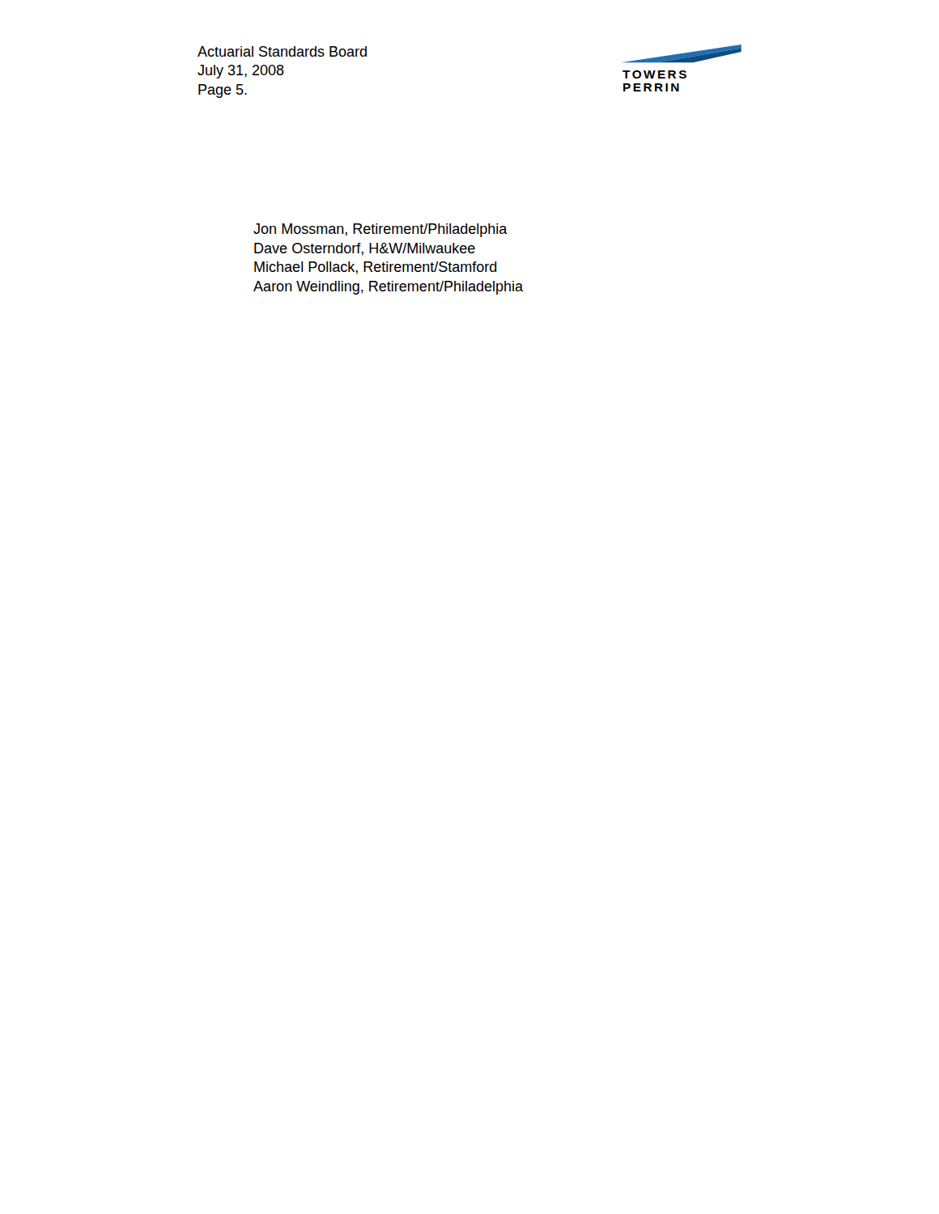Actuarial Standards Board
July 31, 2008
Page 5.
TOWERS
PERRIN
Jon Mossman, Retirement/Philadelphia
Dave Osterndorf, H&W/Milwaukee
Michael Pollack, Retirement/Stamford
Aaron Weindling, Retirement/Philadelphia